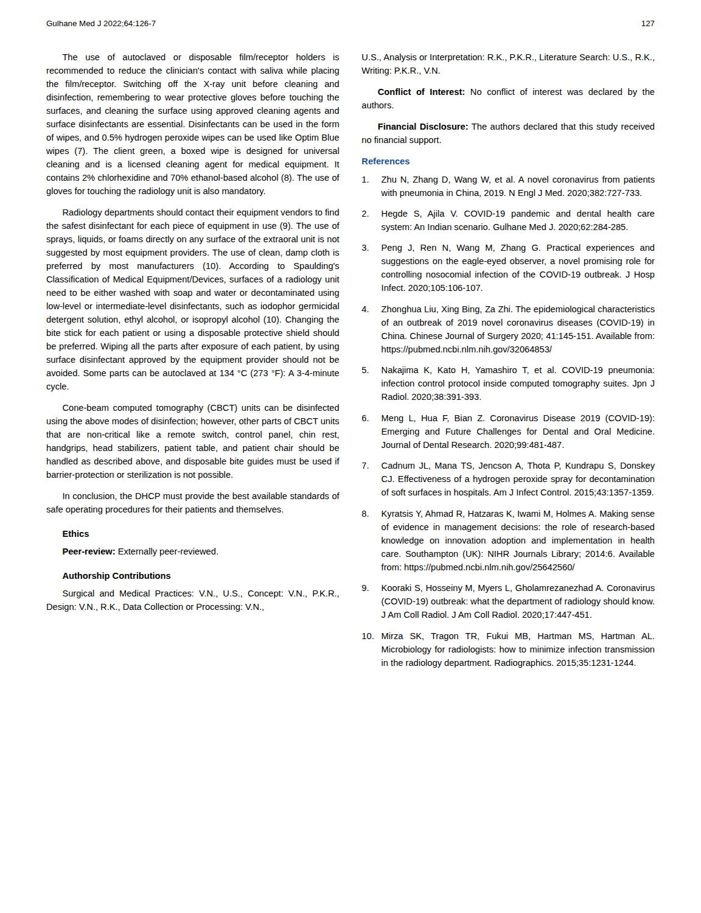Gulhane Med J 2022;64:126-7 127
The use of autoclaved or disposable film/receptor holders is recommended to reduce the clinician's contact with saliva while placing the film/receptor. Switching off the X-ray unit before cleaning and disinfection, remembering to wear protective gloves before touching the surfaces, and cleaning the surface using approved cleaning agents and surface disinfectants are essential. Disinfectants can be used in the form of wipes, and 0.5% hydrogen peroxide wipes can be used like Optim Blue wipes (7). The client green, a boxed wipe is designed for universal cleaning and is a licensed cleaning agent for medical equipment. It contains 2% chlorhexidine and 70% ethanol-based alcohol (8). The use of gloves for touching the radiology unit is also mandatory.
Radiology departments should contact their equipment vendors to find the safest disinfectant for each piece of equipment in use (9). The use of sprays, liquids, or foams directly on any surface of the extraoral unit is not suggested by most equipment providers. The use of clean, damp cloth is preferred by most manufacturers (10). According to Spaulding's Classification of Medical Equipment/Devices, surfaces of a radiology unit need to be either washed with soap and water or decontaminated using low-level or intermediate-level disinfectants, such as iodophor germicidal detergent solution, ethyl alcohol, or isopropyl alcohol (10). Changing the bite stick for each patient or using a disposable protective shield should be preferred. Wiping all the parts after exposure of each patient, by using surface disinfectant approved by the equipment provider should not be avoided. Some parts can be autoclaved at 134 °C (273 °F): A 3-4-minute cycle.
Cone-beam computed tomography (CBCT) units can be disinfected using the above modes of disinfection; however, other parts of CBCT units that are non-critical like a remote switch, control panel, chin rest, handgrips, head stabilizers, patient table, and patient chair should be handled as described above, and disposable bite guides must be used if barrier-protection or sterilization is not possible.
In conclusion, the DHCP must provide the best available standards of safe operating procedures for their patients and themselves.
Ethics
Peer-review: Externally peer-reviewed.
Authorship Contributions
Surgical and Medical Practices: V.N., U.S., Concept: V.N., P.K.R., Design: V.N., R.K., Data Collection or Processing: V.N.,
U.S., Analysis or Interpretation: R.K., P.K.R., Literature Search: U.S., R.K., Writing: P.K.R., V.N.
Conflict of Interest: No conflict of interest was declared by the authors.
Financial Disclosure: The authors declared that this study received no financial support.
References
Zhu N, Zhang D, Wang W, et al. A novel coronavirus from patients with pneumonia in China, 2019. N Engl J Med. 2020;382:727-733.
Hegde S, Ajila V. COVID-19 pandemic and dental health care system: An Indian scenario. Gulhane Med J. 2020;62:284-285.
Peng J, Ren N, Wang M, Zhang G. Practical experiences and suggestions on the eagle-eyed observer, a novel promising role for controlling nosocomial infection of the COVID-19 outbreak. J Hosp Infect. 2020;105:106-107.
Zhonghua Liu, Xing Bing, Za Zhi. The epidemiological characteristics of an outbreak of 2019 novel coronavirus diseases (COVID-19) in China. Chinese Journal of Surgery 2020; 41:145-151. Available from: https://pubmed.ncbi.nlm.nih.gov/32064853/
Nakajima K, Kato H, Yamashiro T, et al. COVID-19 pneumonia: infection control protocol inside computed tomography suites. Jpn J Radiol. 2020;38:391-393.
Meng L, Hua F, Bian Z. Coronavirus Disease 2019 (COVID-19): Emerging and Future Challenges for Dental and Oral Medicine. Journal of Dental Research. 2020;99:481-487.
Cadnum JL, Mana TS, Jencson A, Thota P, Kundrapu S, Donskey CJ. Effectiveness of a hydrogen peroxide spray for decontamination of soft surfaces in hospitals. Am J Infect Control. 2015;43:1357-1359.
Kyratsis Y, Ahmad R, Hatzaras K, Iwami M, Holmes A. Making sense of evidence in management decisions: the role of research-based knowledge on innovation adoption and implementation in health care. Southampton (UK): NIHR Journals Library; 2014:6. Available from: https://pubmed.ncbi.nlm.nih.gov/25642560/
Kooraki S, Hosseiny M, Myers L, Gholamrezanezhad A. Coronavirus (COVID-19) outbreak: what the department of radiology should know. J Am Coll Radiol. J Am Coll Radiol. 2020;17:447-451.
Mirza SK, Tragon TR, Fukui MB, Hartman MS, Hartman AL. Microbiology for radiologists: how to minimize infection transmission in the radiology department. Radiographics. 2015;35:1231-1244.